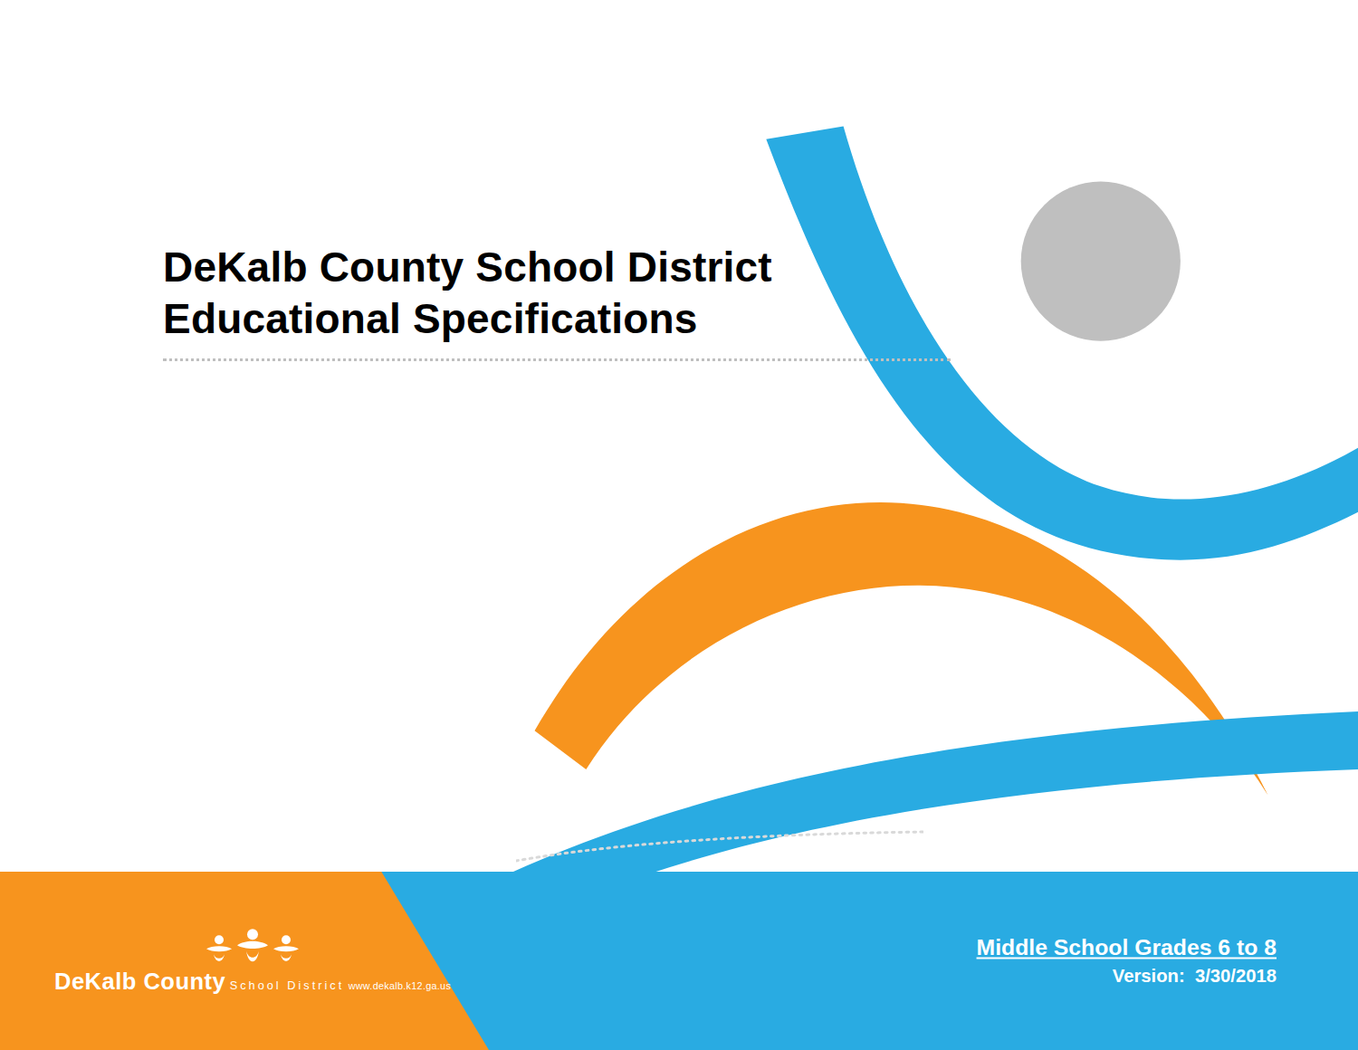DeKalb County School District
Educational Specifications
DeKalb County School District www.dekalb.k12.ga.us
Middle School Grades 6 to 8
Version: 3/30/2018